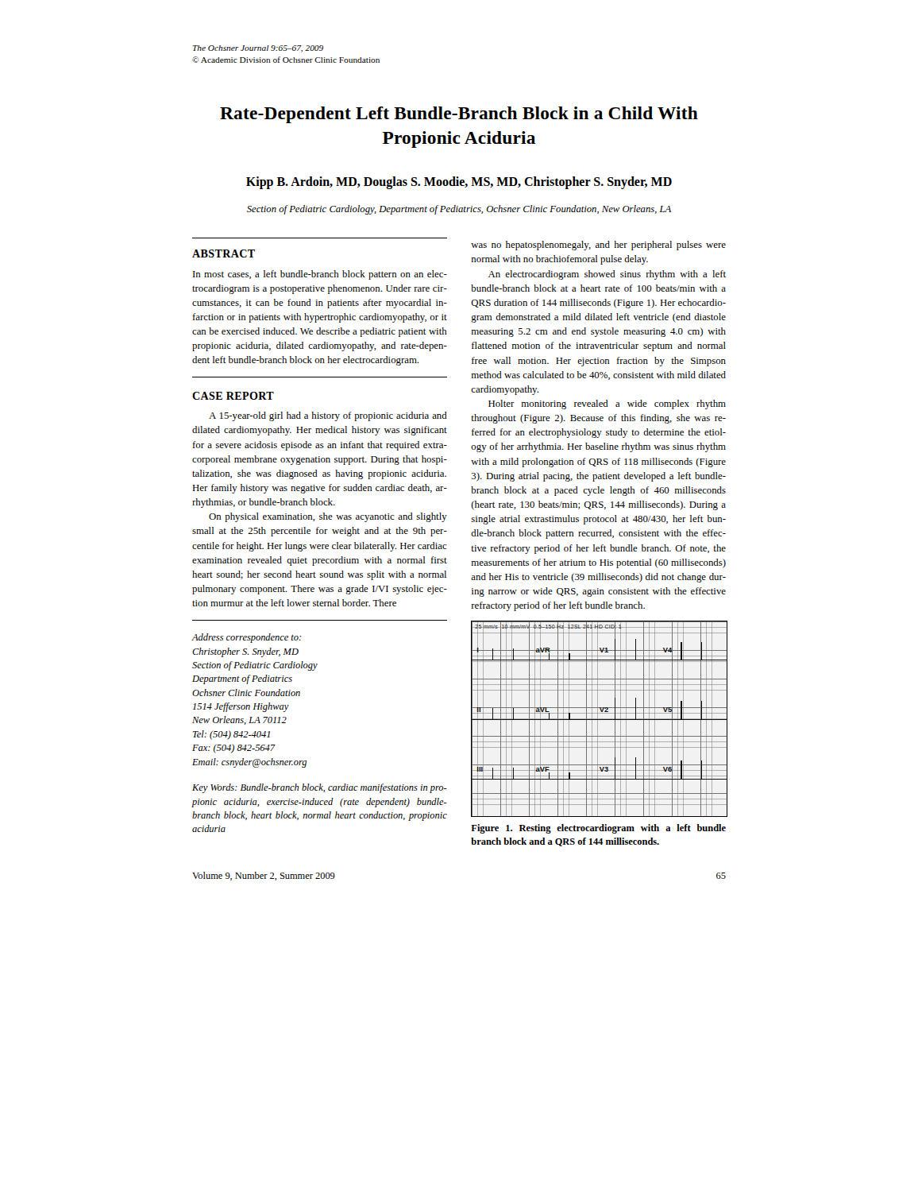The Ochsner Journal 9:65–67, 2009
© Academic Division of Ochsner Clinic Foundation
Rate-Dependent Left Bundle-Branch Block in a Child With
Propionic Aciduria
Kipp B. Ardoin, MD, Douglas S. Moodie, MS, MD, Christopher S. Snyder, MD
Section of Pediatric Cardiology, Department of Pediatrics, Ochsner Clinic Foundation, New Orleans, LA
ABSTRACT
In most cases, a left bundle-branch block pattern on an electrocardiogram is a postoperative phenomenon. Under rare circumstances, it can be found in patients after myocardial infarction or in patients with hypertrophic cardiomyopathy, or it can be exercised induced. We describe a pediatric patient with propionic aciduria, dilated cardiomyopathy, and rate-dependent left bundle-branch block on her electrocardiogram.
CASE REPORT
A 15-year-old girl had a history of propionic aciduria and dilated cardiomyopathy. Her medical history was significant for a severe acidosis episode as an infant that required extracorporeal membrane oxygenation support. During that hospitalization, she was diagnosed as having propionic aciduria. Her family history was negative for sudden cardiac death, arrhythmias, or bundle-branch block.
On physical examination, she was acyanotic and slightly small at the 25th percentile for weight and at the 9th percentile for height. Her lungs were clear bilaterally. Her cardiac examination revealed quiet precordium with a normal first heart sound; her second heart sound was split with a normal pulmonary component. There was a grade I/VI systolic ejection murmur at the left lower sternal border. There
Address correspondence to:
Christopher S. Snyder, MD
Section of Pediatric Cardiology
Department of Pediatrics
Ochsner Clinic Foundation
1514 Jefferson Highway
New Orleans, LA 70112
Tel: (504) 842-4041
Fax: (504) 842-5647
Email: csnyder@ochsner.org
Key Words: Bundle-branch block, cardiac manifestations in propionic aciduria, exercise-induced (rate dependent) bundle-branch block, heart block, normal heart conduction, propionic aciduria
was no hepatosplenomegaly, and her peripheral pulses were normal with no brachiofemoral pulse delay.
An electrocardiogram showed sinus rhythm with a left bundle-branch block at a heart rate of 100 beats/min with a QRS duration of 144 milliseconds (Figure 1). Her echocardiogram demonstrated a mild dilated left ventricle (end diastole measuring 5.2 cm and end systole measuring 4.0 cm) with flattened motion of the intraventricular septum and normal free wall motion. Her ejection fraction by the Simpson method was calculated to be 40%, consistent with mild dilated cardiomyopathy.
Holter monitoring revealed a wide complex rhythm throughout (Figure 2). Because of this finding, she was referred for an electrophysiology study to determine the etiology of her arrhythmia. Her baseline rhythm was sinus rhythm with a mild prolongation of QRS of 118 milliseconds (Figure 3). During atrial pacing, the patient developed a left bundle-branch block at a paced cycle length of 460 milliseconds (heart rate, 130 beats/min; QRS, 144 milliseconds). During a single atrial extrastimulus protocol at 480/430, her left bundle-branch block pattern recurred, consistent with the effective refractory period of her left bundle branch. Of note, the measurements of her atrium to His potential (60 milliseconds) and her His to ventricle (39 milliseconds) did not change during narrow or wide QRS, again consistent with the effective refractory period of her left bundle branch.
25 mm/s 10 mm/mV 0.5–150 Hz 12SL 241 HD CID: 1
I
aVR
V1
V4
II
aVL
V2
V5
III
aVF
V3
V6
Figure 1. Resting electrocardiogram with a left bundle branch block and a QRS of 144 milliseconds.
Volume 9, Number 2, Summer 2009
65